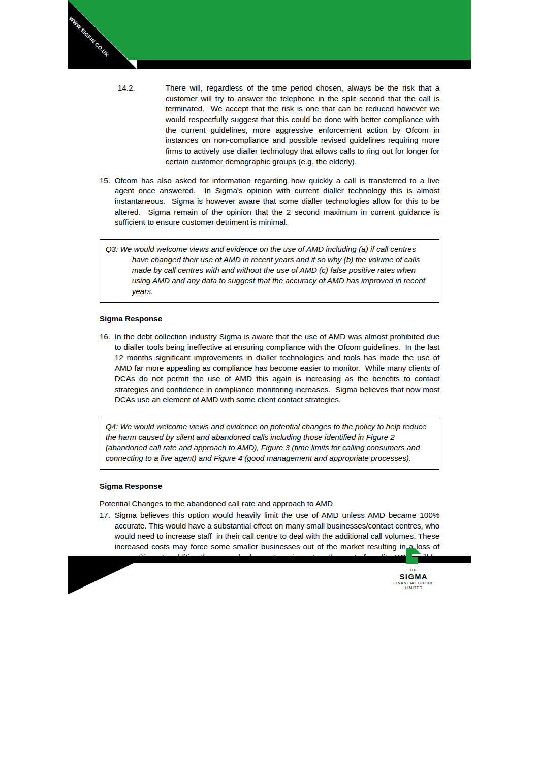WWW.SIGFIN.CO.UK
14.2.
There will, regardless of the time period chosen, always be the risk that a customer will try to answer the telephone in the split second that the call is terminated. We accept that the risk is one that can be reduced however we would respectfully suggest that this could be done with better compliance with the current guidelines, more aggressive enforcement action by Ofcom in instances on non-compliance and possible revised guidelines requiring more firms to actively use dialler technology that allows calls to ring out for longer for certain customer demographic groups (e.g. the elderly).
15.
Ofcom has also asked for information regarding how quickly a call is transferred to a live agent once answered. In Sigma's opinion with current dialler technology this is almost instantaneous. Sigma is however aware that some dialler technologies allow for this to be altered. Sigma remain of the opinion that the 2 second maximum in current guidance is sufficient to ensure customer detriment is minimal.
Q3: We would welcome views and evidence on the use of AMD including (a) if call centres have changed their use of AMD in recent years and if so why (b) the volume of calls made by call centres with and without the use of AMD (c) false positive rates when using AMD and any data to suggest that the accuracy of AMD has improved in recent years.
Sigma Response
16.
In the debt collection industry Sigma is aware that the use of AMD was almost prohibited due to dialler tools being ineffective at ensuring compliance with the Ofcom guidelines. In the last 12 months significant improvements in dialler technologies and tools has made the use of AMD far more appealing as compliance has become easier to monitor. While many clients of DCAs do not permit the use of AMD this again is increasing as the benefits to contact strategies and confidence in compliance monitoring increases. Sigma believes that now most DCAs use an element of AMD with some client contact strategies.
Q4: We would welcome views and evidence on potential changes to the policy to help reduce the harm caused by silent and abandoned calls including those identified in Figure 2 (abandoned call rate and approach to AMD), Figure 3 (time limits for calling consumers and connecting to a live agent) and Figure 4 (good management and appropriate processes).
Sigma Response
Potential Changes to the abandoned call rate and approach to AMD
17.
Sigma believes this option would heavily limit the use of AMD unless AMD became 100% accurate. This would have a substantial effect on many small businesses/contact centres, who would need to increase staff in their call centre to deal with the additional call volumes. These increased costs may force some smaller businesses out of the market resulting in a loss of competition. In addition there may be longer term impact on the cost of credit. DCAs will be left with no option but to pass the costs of collection to their clients (the ultimate creditors). These increasing costs of collection may ultimately affect the costs of credit or products available to the consumer.
THE SIGMA FINANCIAL GROUP LIMITED